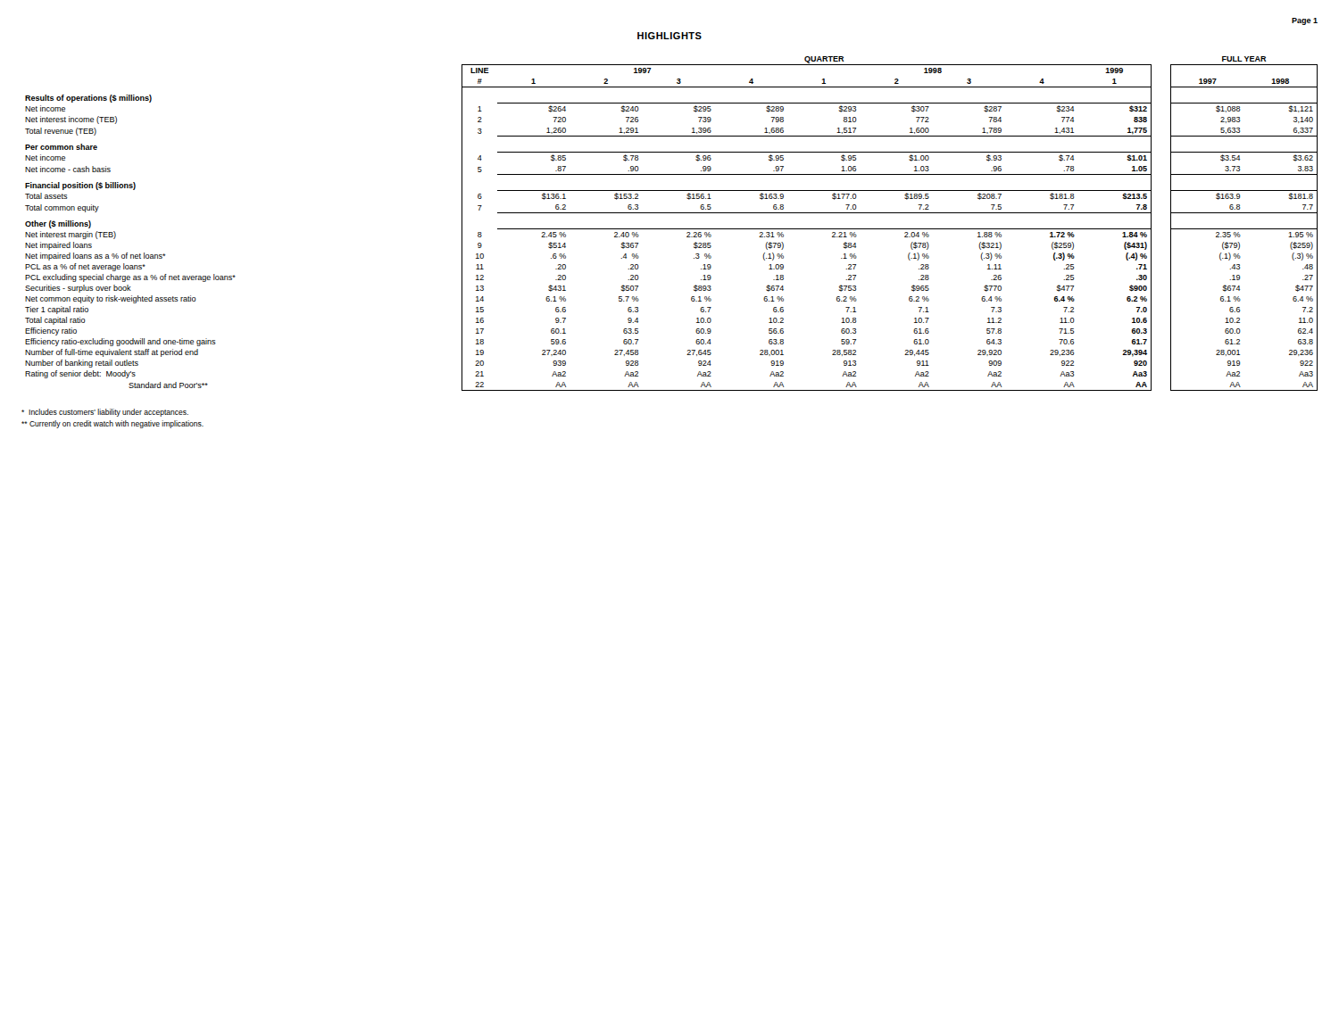Page 1
HIGHLIGHTS
| | | QUARTER | | FULL YEAR |
| | LINE | 1997 | 1998 | 1999 | | | |
| | # | 1 | 2 | 3 | 4 | 1 | 2 | 3 | 4 | 1 | | 1997 | 1998 |
| Results of operations ($ millions) | | | | | | |
| Net income | 1 | $264 | $240 | $295 | $289 | $293 | $307 | $287 | $234 | $312 | | $1,088 | $1,121 |
| Net interest income (TEB) | 2 | 720 | 726 | 739 | 798 | 810 | 772 | 784 | 774 | 838 | | 2,983 | 3,140 |
| Total revenue (TEB) | 3 | 1,260 | 1,291 | 1,396 | 1,686 | 1,517 | 1,600 | 1,789 | 1,431 | 1,775 | | 5,633 | 6,337 |
| Per common share | | | | | | |
| Net income | 4 | $.85 | $.78 | $.96 | $.95 | $.95 | $1.00 | $.93 | $.74 | $1.01 | | $3.54 | $3.62 |
| Net income - cash basis | 5 | .87 | .90 | .99 | .97 | 1.06 | 1.03 | .96 | .78 | 1.05 | | 3.73 | 3.83 |
| Financial position ($ billions) | | | | | | |
| Total assets | 6 | $136.1 | $153.2 | $156.1 | $163.9 | $177.0 | $189.5 | $208.7 | $181.8 | $213.5 | | $163.9 | $181.8 |
| Total common equity | 7 | 6.2 | 6.3 | 6.5 | 6.8 | 7.0 | 7.2 | 7.5 | 7.7 | 7.8 | | 6.8 | 7.7 |
| Other ($ millions) | | | | | | |
| Net interest margin (TEB) | 8 | 2.45 % | 2.40 % | 2.26 % | 2.31 % | 2.21 % | 2.04 % | 1.88 % | 1.72 % | 1.84 % | | 2.35 % | 1.95 % |
| Net impaired loans | 9 | $514 | $367 | $285 | ($79) | $84 | ($78) | ($321) | ($259) | ($431) | | ($79) | ($259) |
| Net impaired loans as a % of net loans* | 10 | .6 % | .4 % | .3 % | (.1) % | .1 % | (.1) % | (.3) % | (.3) % | (.4) % | | (.1) % | (.3) % |
| PCL as a % of net average loans* | 11 | .20 | .20 | .19 | 1.09 | .27 | .28 | 1.11 | .25 | .71 | | .43 | .48 |
| PCL excluding special charge as a % of net average loans* | 12 | .20 | .20 | .19 | .18 | .27 | .28 | .26 | .25 | .30 | | .19 | .27 |
| Securities - surplus over book | 13 | $431 | $507 | $893 | $674 | $753 | $965 | $770 | $477 | $900 | | $674 | $477 |
| Net common equity to risk-weighted assets ratio | 14 | 6.1 % | 5.7 % | 6.1 % | 6.1 % | 6.2 % | 6.2 % | 6.4 % | 6.4 % | 6.2 % | | 6.1 % | 6.4 % |
| Tier 1 capital ratio | 15 | 6.6 | 6.3 | 6.7 | 6.6 | 7.1 | 7.1 | 7.3 | 7.2 | 7.0 | | 6.6 | 7.2 |
| Total capital ratio | 16 | 9.7 | 9.4 | 10.0 | 10.2 | 10.8 | 10.7 | 11.2 | 11.0 | 10.6 | | 10.2 | 11.0 |
| Efficiency ratio | 17 | 60.1 | 63.5 | 60.9 | 56.6 | 60.3 | 61.6 | 57.8 | 71.5 | 60.3 | | 60.0 | 62.4 |
| Efficiency ratio-excluding goodwill and one-time gains | 18 | 59.6 | 60.7 | 60.4 | 63.8 | 59.7 | 61.0 | 64.3 | 70.6 | 61.7 | | 61.2 | 63.8 |
| Number of full-time equivalent staff at period end | 19 | 27,240 | 27,458 | 27,645 | 28,001 | 28,582 | 29,445 | 29,920 | 29,236 | 29,394 | | 28,001 | 29,236 |
| Number of banking retail outlets | 20 | 939 | 928 | 924 | 919 | 913 | 911 | 909 | 922 | 920 | | 919 | 922 |
| Rating of senior debt: Moody's | 21 | Aa2 | Aa2 | Aa2 | Aa2 | Aa2 | Aa2 | Aa2 | Aa3 | Aa3 | | Aa2 | Aa3 |
| Standard and Poor's** | 22 | AA | AA | AA | AA | AA | AA | AA | AA | AA | | AA | AA |
* Includes customers' liability under acceptances.
** Currently on credit watch with negative implications.